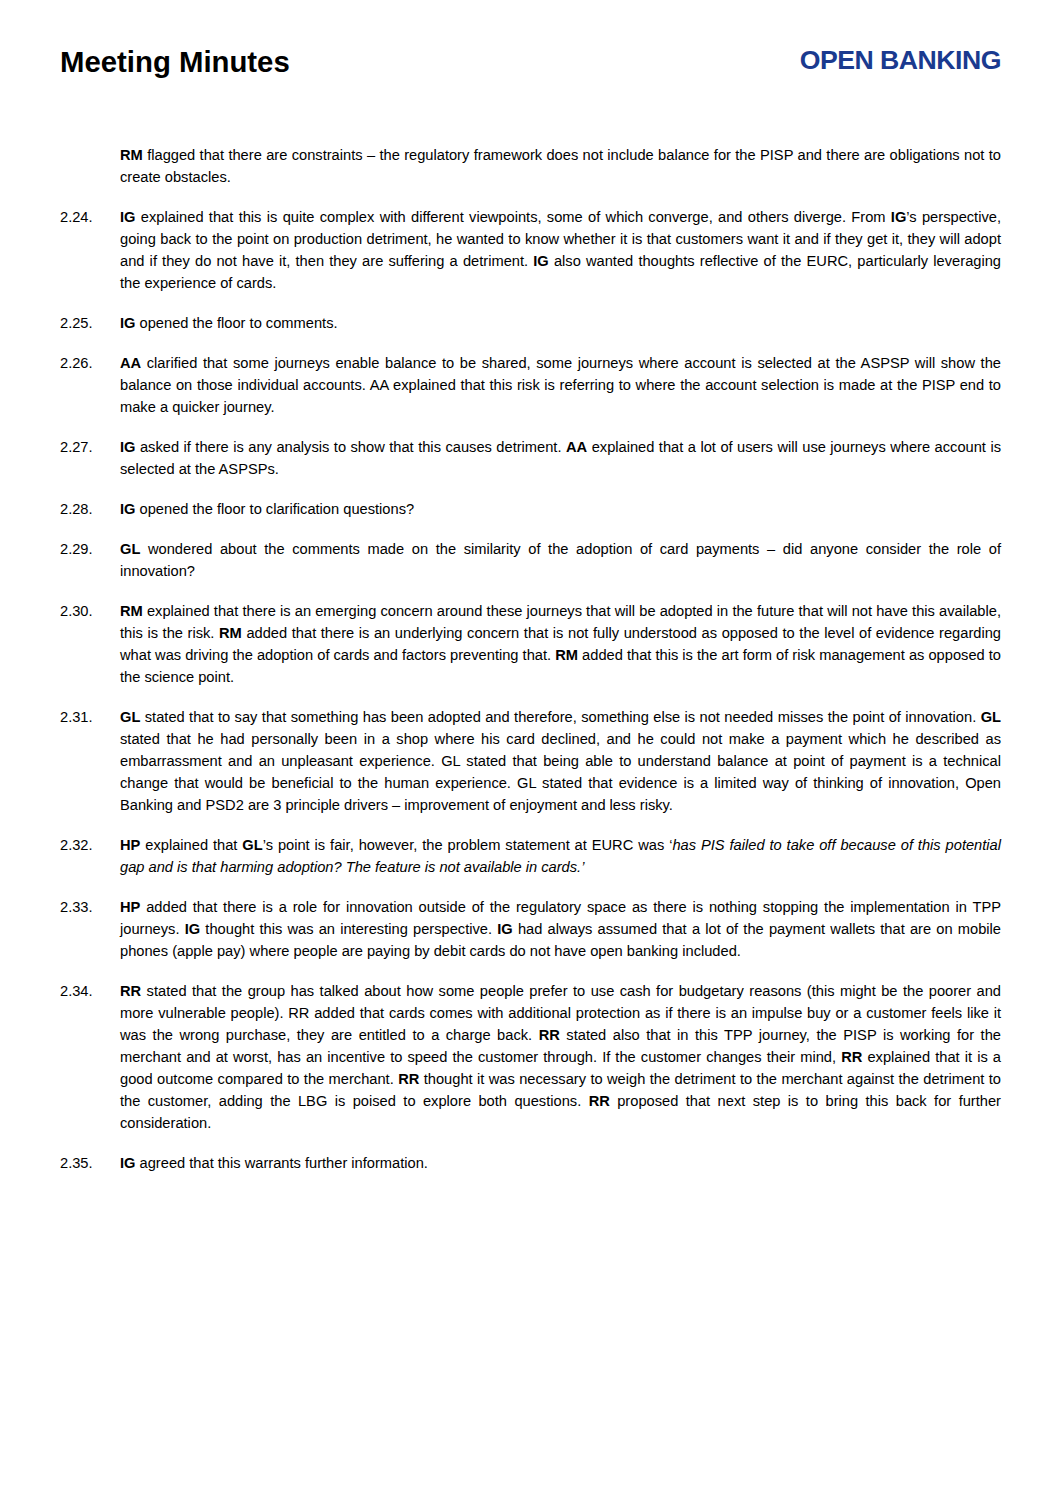Meeting Minutes
OPEN BANKING
RM flagged that there are constraints – the regulatory framework does not include balance for the PISP and there are obligations not to create obstacles.
2.24.
IG explained that this is quite complex with different viewpoints, some of which converge, and others diverge. From IG’s perspective, going back to the point on production detriment, he wanted to know whether it is that customers want it and if they get it, they will adopt and if they do not have it, then they are suffering a detriment. IG also wanted thoughts reflective of the EURC, particularly leveraging the experience of cards.
2.25.
IG opened the floor to comments.
2.26.
AA clarified that some journeys enable balance to be shared, some journeys where account is selected at the ASPSP will show the balance on those individual accounts. AA explained that this risk is referring to where the account selection is made at the PISP end to make a quicker journey.
2.27.
IG asked if there is any analysis to show that this causes detriment. AA explained that a lot of users will use journeys where account is selected at the ASPSPs.
2.28.
IG opened the floor to clarification questions?
2.29.
GL wondered about the comments made on the similarity of the adoption of card payments – did anyone consider the role of innovation?
2.30.
RM explained that there is an emerging concern around these journeys that will be adopted in the future that will not have this available, this is the risk. RM added that there is an underlying concern that is not fully understood as opposed to the level of evidence regarding what was driving the adoption of cards and factors preventing that. RM added that this is the art form of risk management as opposed to the science point.
2.31.
GL stated that to say that something has been adopted and therefore, something else is not needed misses the point of innovation. GL stated that he had personally been in a shop where his card declined, and he could not make a payment which he described as embarrassment and an unpleasant experience. GL stated that being able to understand balance at point of payment is a technical change that would be beneficial to the human experience. GL stated that evidence is a limited way of thinking of innovation, Open Banking and PSD2 are 3 principle drivers – improvement of enjoyment and less risky.
2.32.
HP explained that GL’s point is fair, however, the problem statement at EURC was ‘has PIS failed to take off because of this potential gap and is that harming adoption? The feature is not available in cards.’
2.33.
HP added that there is a role for innovation outside of the regulatory space as there is nothing stopping the implementation in TPP journeys. IG thought this was an interesting perspective. IG had always assumed that a lot of the payment wallets that are on mobile phones (apple pay) where people are paying by debit cards do not have open banking included.
2.34.
RR stated that the group has talked about how some people prefer to use cash for budgetary reasons (this might be the poorer and more vulnerable people). RR added that cards comes with additional protection as if there is an impulse buy or a customer feels like it was the wrong purchase, they are entitled to a charge back. RR stated also that in this TPP journey, the PISP is working for the merchant and at worst, has an incentive to speed the customer through. If the customer changes their mind, RR explained that it is a good outcome compared to the merchant. RR thought it was necessary to weigh the detriment to the merchant against the detriment to the customer, adding the LBG is poised to explore both questions. RR proposed that next step is to bring this back for further consideration.
2.35.
IG agreed that this warrants further information.